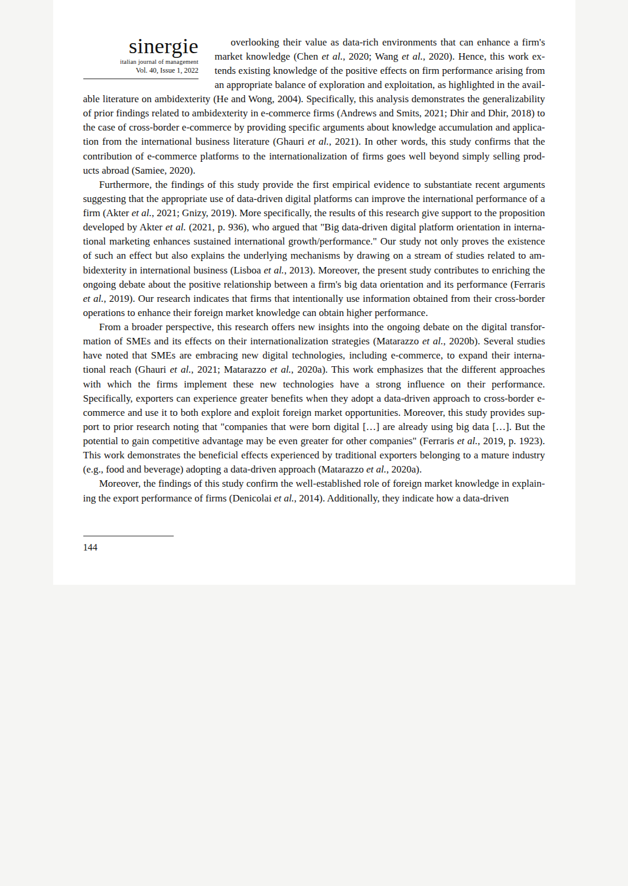sinergie
italian journal of management
Vol. 40, Issue 1, 2022
overlooking their value as data-rich environments that can enhance a firm's market knowledge (Chen et al., 2020; Wang et al., 2020). Hence, this work extends existing knowledge of the positive effects on firm performance arising from an appropriate balance of exploration and exploitation, as highlighted in the available literature on ambidexterity (He and Wong, 2004). Specifically, this analysis demonstrates the generalizability of prior findings related to ambidexterity in e-commerce firms (Andrews and Smits, 2021; Dhir and Dhir, 2018) to the case of cross-border e-commerce by providing specific arguments about knowledge accumulation and application from the international business literature (Ghauri et al., 2021). In other words, this study confirms that the contribution of e-commerce platforms to the internationalization of firms goes well beyond simply selling products abroad (Samiee, 2020).
Furthermore, the findings of this study provide the first empirical evidence to substantiate recent arguments suggesting that the appropriate use of data-driven digital platforms can improve the international performance of a firm (Akter et al., 2021; Gnizy, 2019). More specifically, the results of this research give support to the proposition developed by Akter et al. (2021, p. 936), who argued that "Big data-driven digital platform orientation in international marketing enhances sustained international growth/performance." Our study not only proves the existence of such an effect but also explains the underlying mechanisms by drawing on a stream of studies related to ambidexterity in international business (Lisboa et al., 2013). Moreover, the present study contributes to enriching the ongoing debate about the positive relationship between a firm's big data orientation and its performance (Ferraris et al., 2019). Our research indicates that firms that intentionally use information obtained from their cross-border operations to enhance their foreign market knowledge can obtain higher performance.
From a broader perspective, this research offers new insights into the ongoing debate on the digital transformation of SMEs and its effects on their internationalization strategies (Matarazzo et al., 2020b). Several studies have noted that SMEs are embracing new digital technologies, including e-commerce, to expand their international reach (Ghauri et al., 2021; Matarazzo et al., 2020a). This work emphasizes that the different approaches with which the firms implement these new technologies have a strong influence on their performance. Specifically, exporters can experience greater benefits when they adopt a data-driven approach to cross-border e-commerce and use it to both explore and exploit foreign market opportunities. Moreover, this study provides support to prior research noting that "companies that were born digital […] are already using big data […]. But the potential to gain competitive advantage may be even greater for other companies" (Ferraris et al., 2019, p. 1923). This work demonstrates the beneficial effects experienced by traditional exporters belonging to a mature industry (e.g., food and beverage) adopting a data-driven approach (Matarazzo et al., 2020a).
Moreover, the findings of this study confirm the well-established role of foreign market knowledge in explaining the export performance of firms (Denicolai et al., 2014). Additionally, they indicate how a data-driven
144